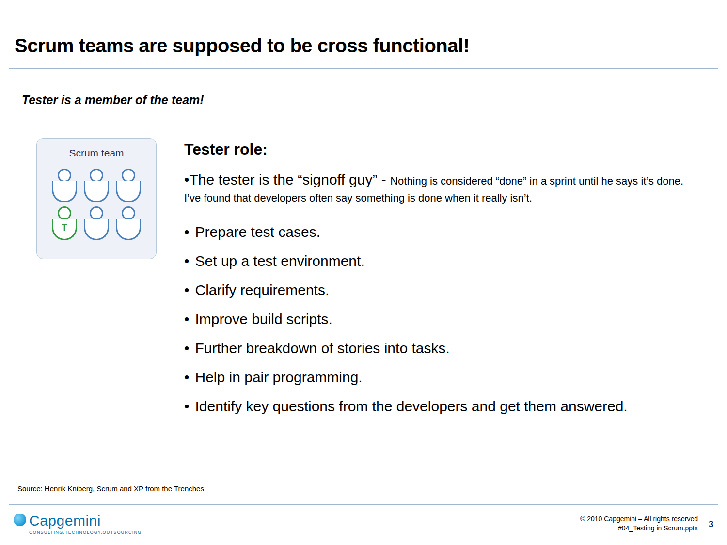Scrum teams are supposed to be cross functional!
Tester is a member of the team!
Scrum team
T
Tester role:
•The tester is the “signoff guy” - Nothing is considered “done” in a sprint until he says it’s done. I’ve found that developers often say something is done when it really isn’t.
Prepare test cases.
Set up a test environment.
Clarify requirements.
Improve build scripts.
Further breakdown of stories into tasks.
Help in pair programming.
Identify key questions from the developers and get them answered.
Source: Henrik Kniberg, Scrum and XP from the Trenches
Capgemini
CONSULTING.TECHNOLOGY.OUTSOURCING
© 2010 Capgemini – All rights reserved
#04_Testing in Scrum.pptx
3